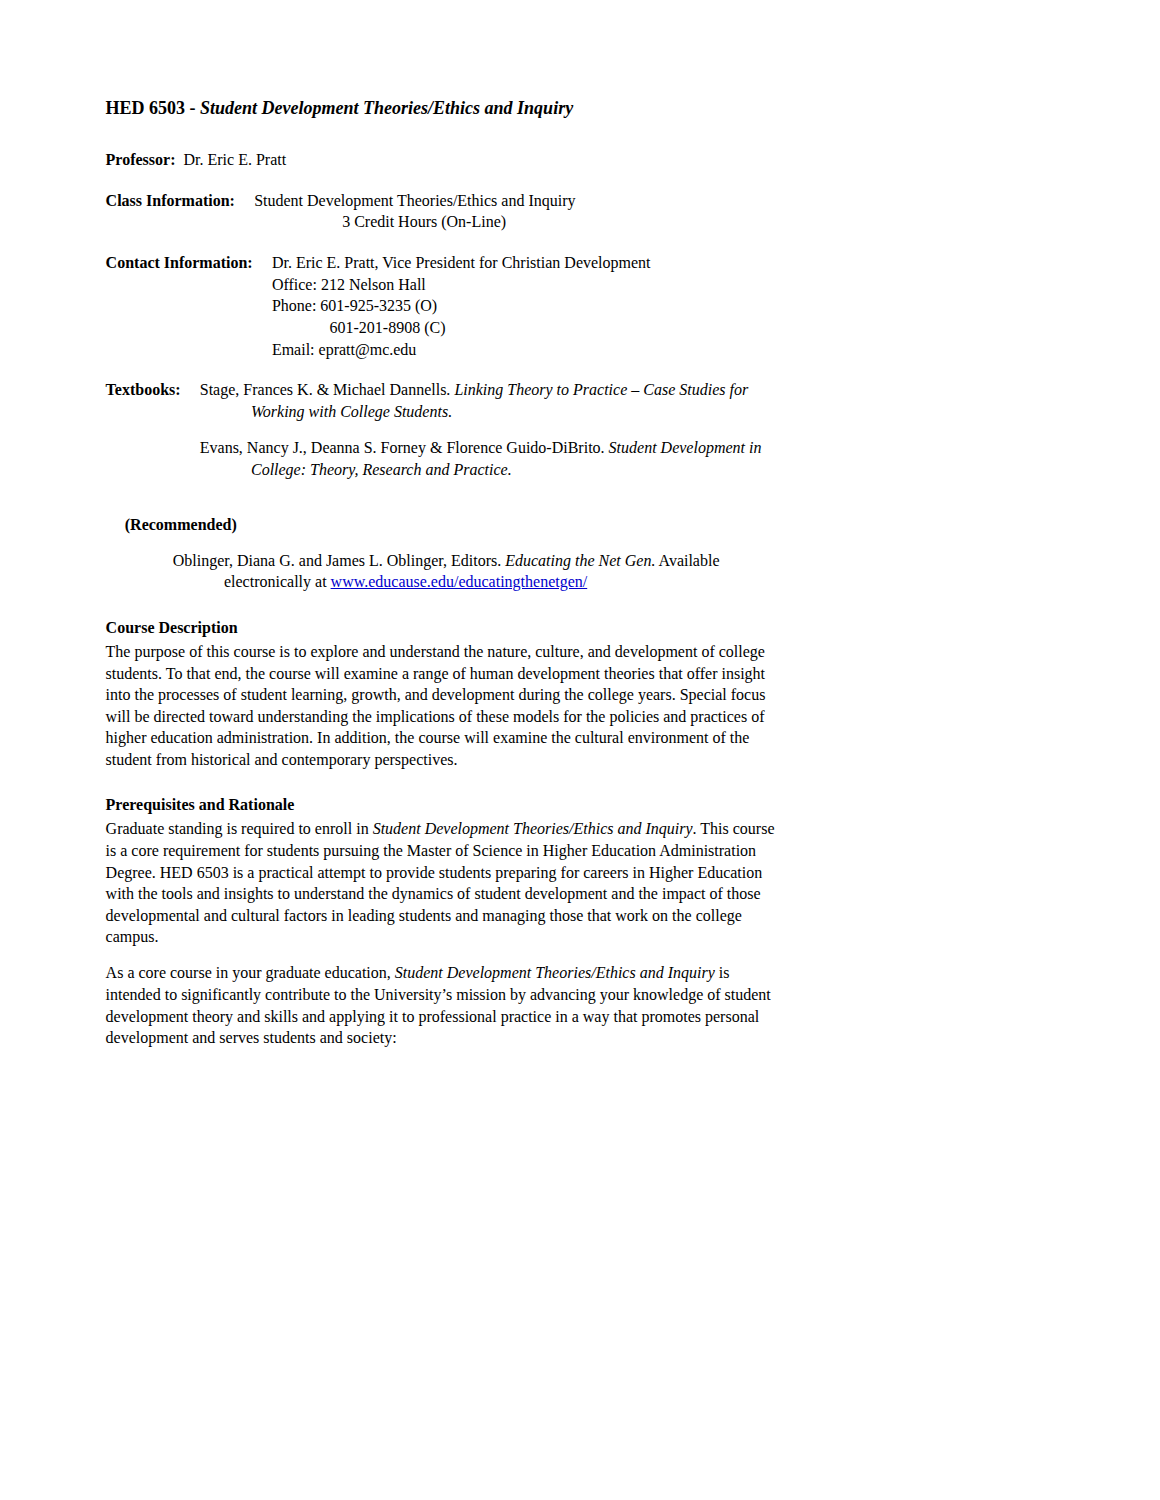HED 6503 - Student Development Theories/Ethics and Inquiry
Professor: Dr. Eric E. Pratt
| Class Information: | Student Development Theories/Ethics and Inquiry 3 Credit Hours (On-Line) |
| Contact Information: | Dr. Eric E. Pratt, Vice President for Christian Development Office: 212 Nelson Hall Phone: 601-925-3235 (O) 601-201-8908 (C) Email: epratt@mc.edu |
| Textbooks: | Stage, Frances K. & Michael Dannells. Linking Theory to Practice – Case Studies for Working with College Students. Evans, Nancy J., Deanna S. Forney & Florence Guido-DiBrito. Student Development in College: Theory, Research and Practice. |
(Recommended)
Oblinger, Diana G. and James L. Oblinger, Editors. Educating the Net Gen. Available electronically at www.educause.edu/educatingthenetgen/
Course Description
The purpose of this course is to explore and understand the nature, culture, and development of college students. To that end, the course will examine a range of human development theories that offer insight into the processes of student learning, growth, and development during the college years. Special focus will be directed toward understanding the implications of these models for the policies and practices of higher education administration. In addition, the course will examine the cultural environment of the student from historical and contemporary perspectives.
Prerequisites and Rationale
Graduate standing is required to enroll in Student Development Theories/Ethics and Inquiry. This course is a core requirement for students pursuing the Master of Science in Higher Education Administration Degree. HED 6503 is a practical attempt to provide students preparing for careers in Higher Education with the tools and insights to understand the dynamics of student development and the impact of those developmental and cultural factors in leading students and managing those that work on the college campus.
As a core course in your graduate education, Student Development Theories/Ethics and Inquiry is intended to significantly contribute to the University’s mission by advancing your knowledge of student development theory and skills and applying it to professional practice in a way that promotes personal development and serves students and society: